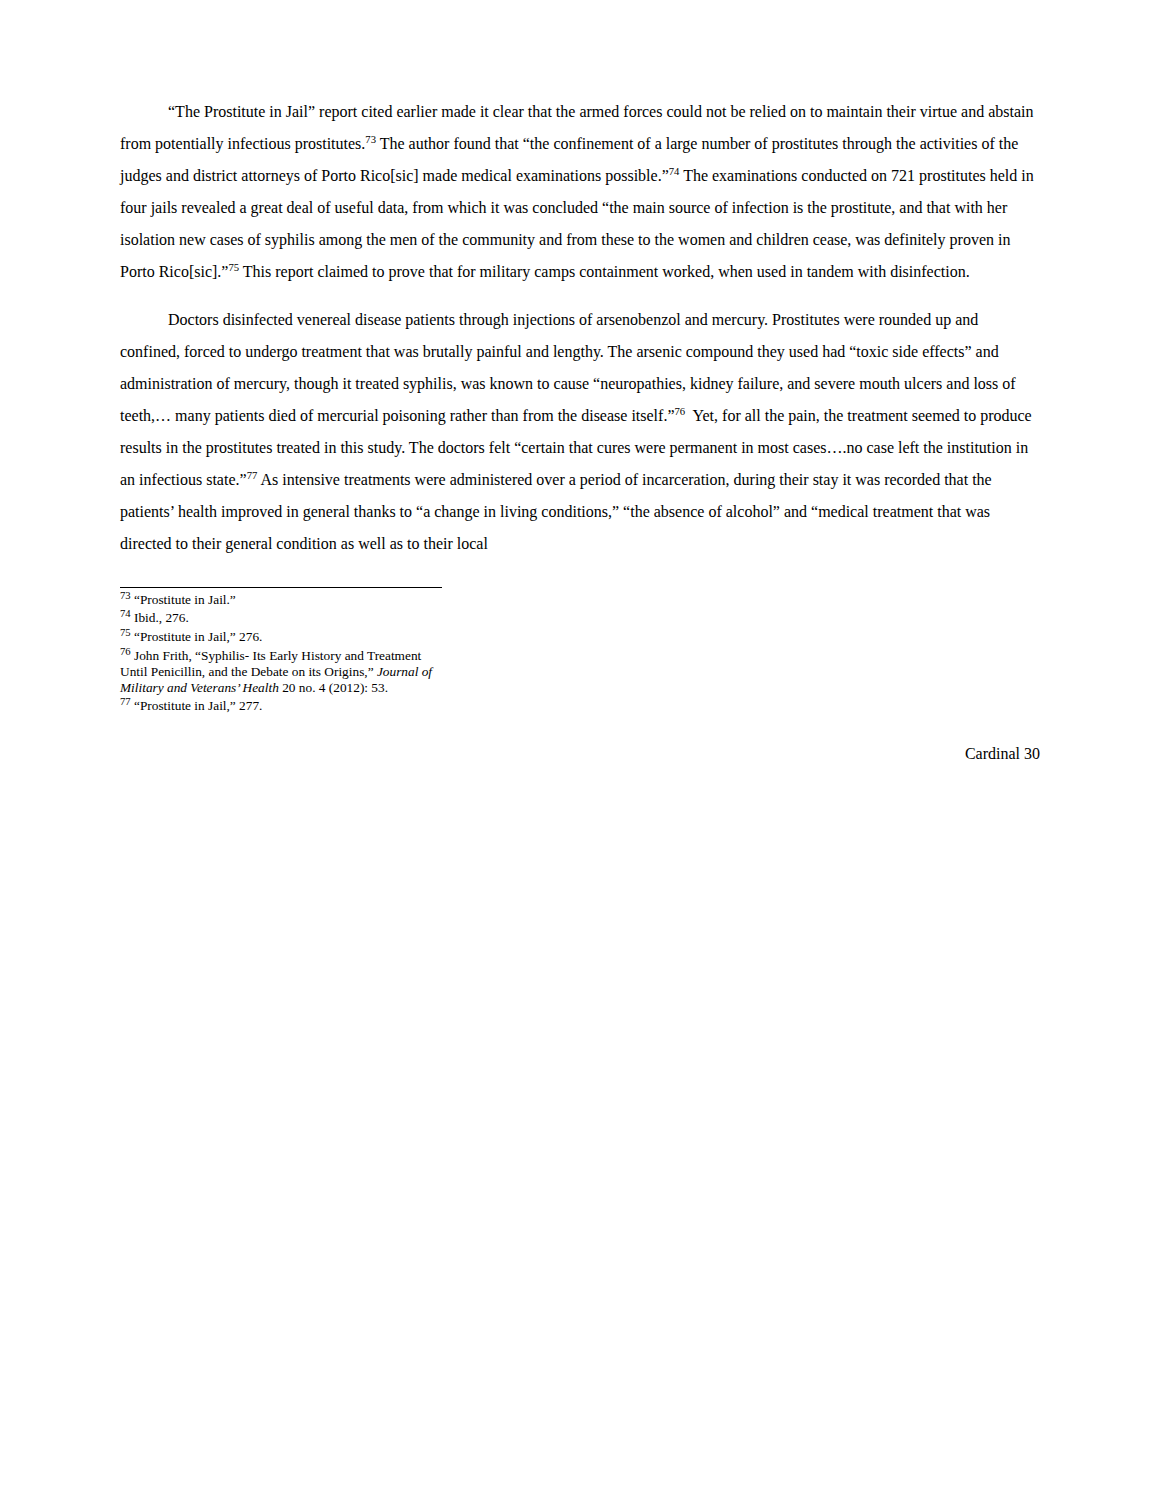“The Prostitute in Jail” report cited earlier made it clear that the armed forces could not be relied on to maintain their virtue and abstain from potentially infectious prostitutes.73 The author found that “the confinement of a large number of prostitutes through the activities of the judges and district attorneys of Porto Rico[sic] made medical examinations possible.”74 The examinations conducted on 721 prostitutes held in four jails revealed a great deal of useful data, from which it was concluded “the main source of infection is the prostitute, and that with her isolation new cases of syphilis among the men of the community and from these to the women and children cease, was definitely proven in Porto Rico[sic].”75 This report claimed to prove that for military camps containment worked, when used in tandem with disinfection.
Doctors disinfected venereal disease patients through injections of arsenobenzol and mercury. Prostitutes were rounded up and confined, forced to undergo treatment that was brutally painful and lengthy. The arsenic compound they used had “toxic side effects” and administration of mercury, though it treated syphilis, was known to cause “neuropathies, kidney failure, and severe mouth ulcers and loss of teeth,… many patients died of mercurial poisoning rather than from the disease itself.”76 Yet, for all the pain, the treatment seemed to produce results in the prostitutes treated in this study. The doctors felt “certain that cures were permanent in most cases….no case left the institution in an infectious state.”77 As intensive treatments were administered over a period of incarceration, during their stay it was recorded that the patients’ health improved in general thanks to “a change in living conditions,” “the absence of alcohol” and “medical treatment that was directed to their general condition as well as to their local
73 “Prostitute in Jail.”
74 Ibid., 276.
75 “Prostitute in Jail,” 276.
76 John Frith, “Syphilis- Its Early History and Treatment Until Penicillin, and the Debate on its Origins,” Journal of Military and Veterans’ Health 20 no. 4 (2012): 53.
77 “Prostitute in Jail,” 277.
Cardinal 30